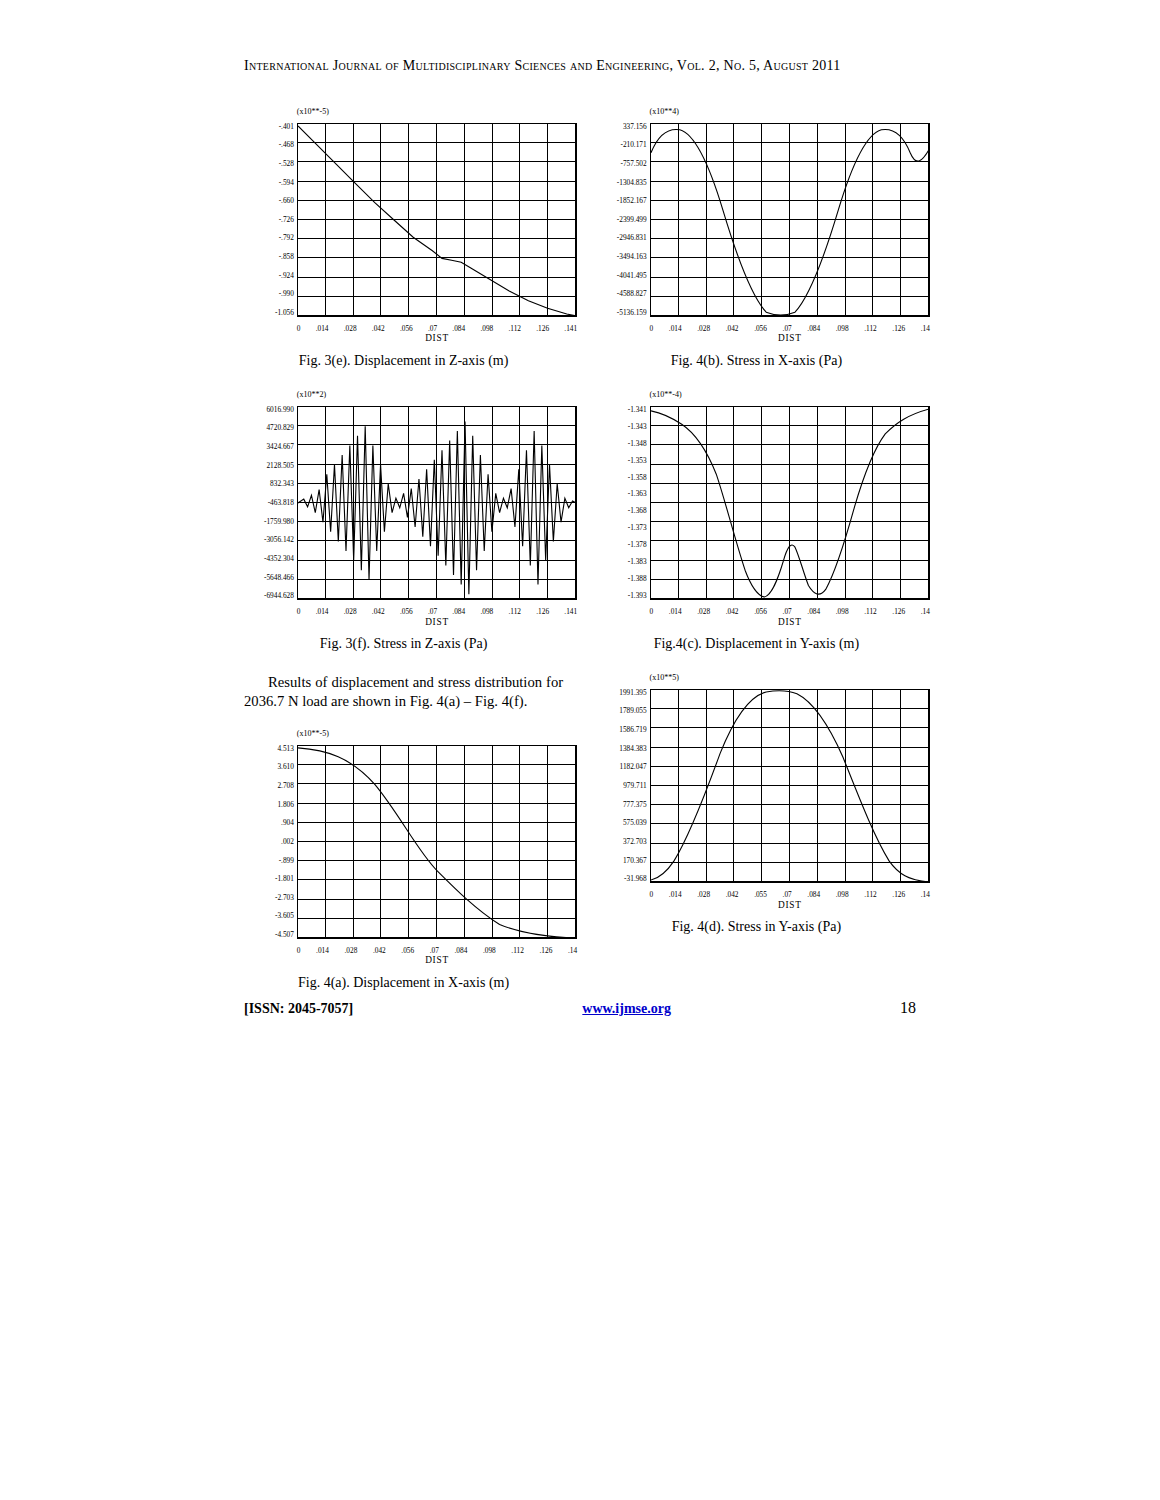International Journal of Multidisciplinary Sciences and Engineering, Vol. 2, No. 5, August 2011
(x10**-5)
-.401 -.468 -.528 -.594 -.660 -.726 -.792 -.858 -.924 -.990 -1.056
0.014.028.042.056.07.084.098.112.126.141
DIST
Fig. 3(e). Displacement in Z-axis (m)
(x10**2)
6016.990 4720.829 3424.667 2128.505 832.343 -463.818 -1759.980 -3056.142 -4352.304 -5648.466 -6944.628
0.014.028.042.056.07.084.098.112.126.141
DIST
Fig. 3(f). Stress in Z-axis (Pa)
Results of displacement and stress distribution for 2036.7 N load are shown in Fig. 4(a) – Fig. 4(f).
(x10**-5)
4.513 3.610 2.708 1.806 .904 .002 -.899 -1.801 -2.703 -3.605 -4.507
0.014.028.042.056.07.084.098.112.126.14
DIST
Fig. 4(a). Displacement in X-axis (m)
(x10**4)
337.156 -210.171 -757.502 -1304.835 -1852.167 -2399.499 -2946.831 -3494.163 -4041.495 -4588.827 -5136.159
0.014.028.042.056.07.084.098.112.126.14
DIST
Fig. 4(b). Stress in X-axis (Pa)
(x10**-4)
-1.341 -1.343 -1.348 -1.353 -1.358 -1.363 -1.368 -1.373 -1.378 -1.383 -1.388 -1.393
0.014.028.042.056.07.084.098.112.126.14
DIST
Fig.4(c). Displacement in Y-axis (m)
(x10**5)
1991.395 1789.055 1586.719 1384.383 1182.047 979.711 777.375 575.039 372.703 170.367 -31.968
0.014.028.042.055.07.084.098.112.126.14
DIST
Fig. 4(d). Stress in Y-axis (Pa)
[ISSN: 2045-7057]
www.ijmse.org
18